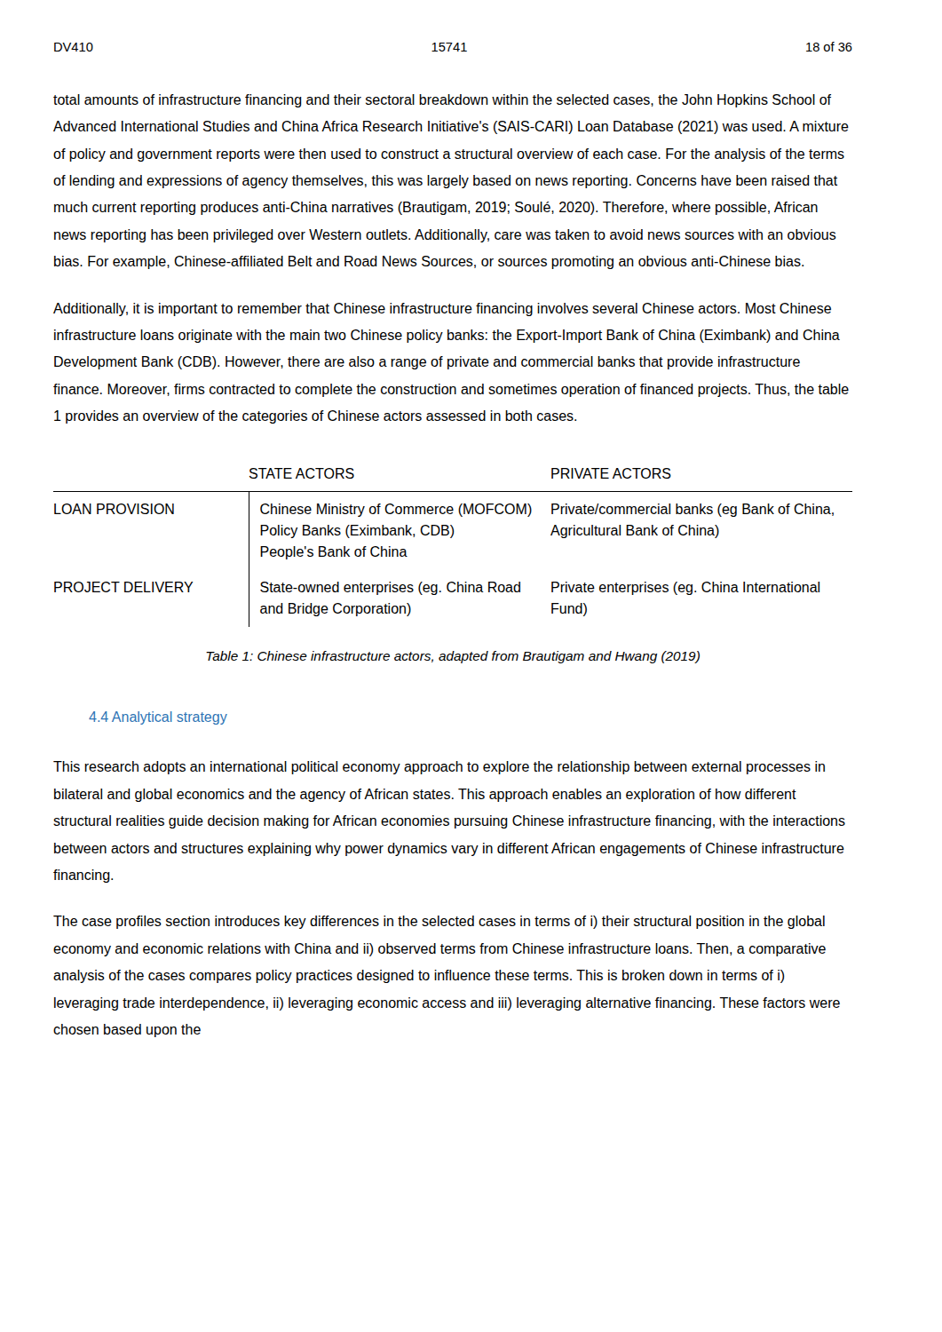DV410 15741 18 of 36
total amounts of infrastructure financing and their sectoral breakdown within the selected cases, the John Hopkins School of Advanced International Studies and China Africa Research Initiative's (SAIS-CARI) Loan Database (2021) was used. A mixture of policy and government reports were then used to construct a structural overview of each case. For the analysis of the terms of lending and expressions of agency themselves, this was largely based on news reporting. Concerns have been raised that much current reporting produces anti-China narratives (Brautigam, 2019; Soulé, 2020). Therefore, where possible, African news reporting has been privileged over Western outlets. Additionally, care was taken to avoid news sources with an obvious bias. For example, Chinese-affiliated Belt and Road News Sources, or sources promoting an obvious anti-Chinese bias.
Additionally, it is important to remember that Chinese infrastructure financing involves several Chinese actors. Most Chinese infrastructure loans originate with the main two Chinese policy banks: the Export-Import Bank of China (Eximbank) and China Development Bank (CDB). However, there are also a range of private and commercial banks that provide infrastructure finance. Moreover, firms contracted to complete the construction and sometimes operation of financed projects. Thus, the table 1 provides an overview of the categories of Chinese actors assessed in both cases.
| | STATE ACTORS | PRIVATE ACTORS |
| --- | --- | --- |
| LOAN PROVISION | Chinese Ministry of Commerce (MOFCOM) Policy Banks (Eximbank, CDB) People's Bank of China | Private/commercial banks (eg Bank of China, Agricultural Bank of China) |
| PROJECT DELIVERY | State-owned enterprises (eg. China Road and Bridge Corporation) | Private enterprises (eg. China International Fund) |
Table 1: Chinese infrastructure actors, adapted from Brautigam and Hwang (2019)
4.4 Analytical strategy
This research adopts an international political economy approach to explore the relationship between external processes in bilateral and global economics and the agency of African states. This approach enables an exploration of how different structural realities guide decision making for African economies pursuing Chinese infrastructure financing, with the interactions between actors and structures explaining why power dynamics vary in different African engagements of Chinese infrastructure financing.
The case profiles section introduces key differences in the selected cases in terms of i) their structural position in the global economy and economic relations with China and ii) observed terms from Chinese infrastructure loans. Then, a comparative analysis of the cases compares policy practices designed to influence these terms. This is broken down in terms of i) leveraging trade interdependence, ii) leveraging economic access and iii) leveraging alternative financing. These factors were chosen based upon the